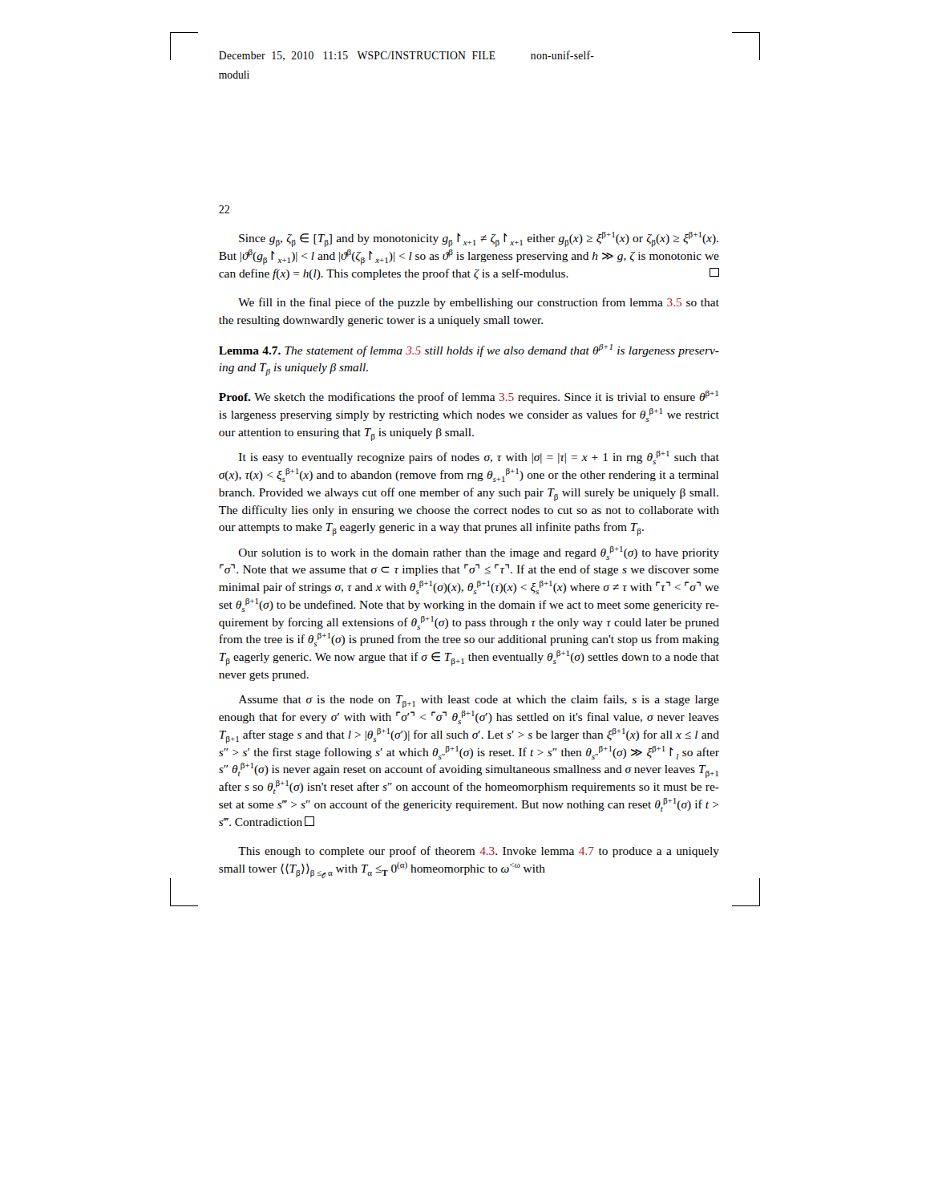December 15, 2010 11:15 WSPC/INSTRUCTION FILE non-unif-self-
moduli
22
Since gβ, ζβ ∈ [Tβ] and by monotonicity gβ↾x+1 ≠ ζβ↾x+1 either gβ(x) ≥ ξβ+1(x) or ζβ(x) ≥ ξβ+1(x). But |ϑβ(gβ↾x+1)| < l and |ϑβ(ζβ↾x+1)| < l so as ϑβ is largeness preserving and h ≫ g, ζ is monotonic we can define f(x) = h(l). This completes the proof that ζ is a self-modulus.
We fill in the final piece of the puzzle by embellishing our construction from lemma 3.5 so that the resulting downwardly generic tower is a uniquely small tower.
Lemma 4.7. The statement of lemma 3.5 still holds if we also demand that θβ+1 is largeness preserving and Tβ is uniquely β small.
Proof. We sketch the modifications the proof of lemma 3.5 requires. Since it is trivial to ensure θβ+1 is largeness preserving simply by restricting which nodes we consider as values for θsβ+1 we restrict our attention to ensuring that Tβ is uniquely β small.
It is easy to eventually recognize pairs of nodes σ, τ with |σ| = |τ| = x + 1 in rng θsβ+1 such that σ(x), τ(x) < ξsβ+1(x) and to abandon (remove from rng θs+1β+1) one or the other rendering it a terminal branch. Provided we always cut off one member of any such pair Tβ will surely be uniquely β small. The difficulty lies only in ensuring we choose the correct nodes to cut so as not to collaborate with our attempts to make Tβ eagerly generic in a way that prunes all infinite paths from Tβ.
Our solution is to work in the domain rather than the image and regard θsβ+1(σ) to have priority ⌜σ⌝. Note that we assume that σ ⊂ τ implies that ⌜σ⌝ ≤ ⌜τ⌝. If at the end of stage s we discover some minimal pair of strings σ, τ and x with θsβ+1(σ)(x), θsβ+1(τ)(x) < ξsβ+1(x) where σ ≠ τ with ⌜τ⌝ < ⌜σ⌝ we set θsβ+1(σ) to be undefined. Note that by working in the domain if we act to meet some genericity requirement by forcing all extensions of θsβ+1(σ) to pass through τ the only way τ could later be pruned from the tree is if θsβ+1(σ) is pruned from the tree so our additional pruning can't stop us from making Tβ eagerly generic. We now argue that if σ ∈ Tβ+1 then eventually θsβ+1(σ) settles down to a node that never gets pruned.
Assume that σ is the node on Tβ+1 with least code at which the claim fails, s is a stage large enough that for every σ′ with with ⌜σ′⌝ < ⌜σ⌝ θsβ+1(σ′) has settled on it's final value, σ never leaves Tβ+1 after stage s and that l > |θsβ+1(σ′)| for all such σ′. Let s′ > s be larger than ξβ+1(x) for all x ≤ l and s″ > s′ the first stage following s′ at which θs″β+1(σ) is reset. If t > s″ then θs″β+1(σ) ≫ ξβ+1↾l so after s″ θtβ+1(σ) is never again reset on account of avoiding simultaneous smallness and σ never leaves Tβ+1 after s so θtβ+1(σ) isn't reset after s″ on account of the homeomorphism requirements so it must be reset at some s‴ > s″ on account of the genericity requirement. But now nothing can reset θtβ+1(σ) if t > s‴. Contradiction
This enough to complete our proof of theorem 4.3. Invoke lemma 4.7 to produce a a uniquely small tower ⟨⟨Tβ⟩⟩β ≤𝒪 α with Tα ≤T 0(α) homeomorphic to ω<ω with